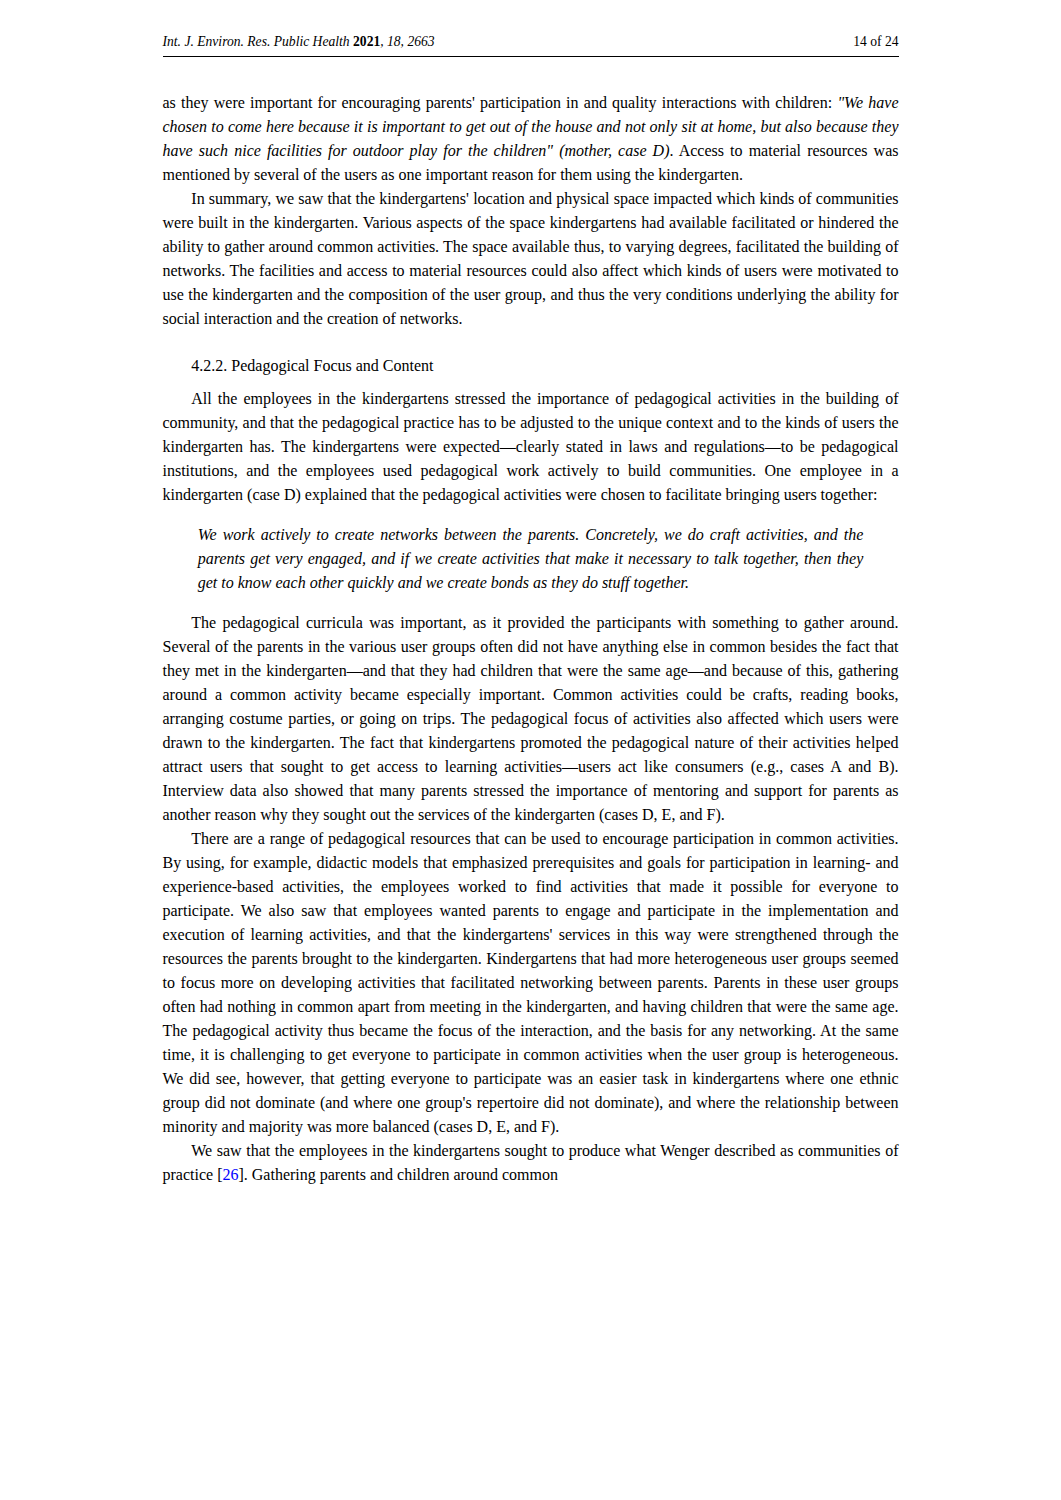Int. J. Environ. Res. Public Health 2021, 18, 2663 14 of 24
as they were important for encouraging parents' participation in and quality interactions with children: "We have chosen to come here because it is important to get out of the house and not only sit at home, but also because they have such nice facilities for outdoor play for the children" (mother, case D). Access to material resources was mentioned by several of the users as one important reason for them using the kindergarten.
In summary, we saw that the kindergartens' location and physical space impacted which kinds of communities were built in the kindergarten. Various aspects of the space kindergartens had available facilitated or hindered the ability to gather around common activities. The space available thus, to varying degrees, facilitated the building of networks. The facilities and access to material resources could also affect which kinds of users were motivated to use the kindergarten and the composition of the user group, and thus the very conditions underlying the ability for social interaction and the creation of networks.
4.2.2. Pedagogical Focus and Content
All the employees in the kindergartens stressed the importance of pedagogical activities in the building of community, and that the pedagogical practice has to be adjusted to the unique context and to the kinds of users the kindergarten has. The kindergartens were expected—clearly stated in laws and regulations—to be pedagogical institutions, and the employees used pedagogical work actively to build communities. One employee in a kindergarten (case D) explained that the pedagogical activities were chosen to facilitate bringing users together:
We work actively to create networks between the parents. Concretely, we do craft activities, and the parents get very engaged, and if we create activities that make it necessary to talk together, then they get to know each other quickly and we create bonds as they do stuff together.
The pedagogical curricula was important, as it provided the participants with something to gather around. Several of the parents in the various user groups often did not have anything else in common besides the fact that they met in the kindergarten—and that they had children that were the same age—and because of this, gathering around a common activity became especially important. Common activities could be crafts, reading books, arranging costume parties, or going on trips. The pedagogical focus of activities also affected which users were drawn to the kindergarten. The fact that kindergartens promoted the pedagogical nature of their activities helped attract users that sought to get access to learning activities—users act like consumers (e.g., cases A and B). Interview data also showed that many parents stressed the importance of mentoring and support for parents as another reason why they sought out the services of the kindergarten (cases D, E, and F).
There are a range of pedagogical resources that can be used to encourage participation in common activities. By using, for example, didactic models that emphasized prerequisites and goals for participation in learning- and experience-based activities, the employees worked to find activities that made it possible for everyone to participate. We also saw that employees wanted parents to engage and participate in the implementation and execution of learning activities, and that the kindergartens' services in this way were strengthened through the resources the parents brought to the kindergarten. Kindergartens that had more heterogeneous user groups seemed to focus more on developing activities that facilitated networking between parents. Parents in these user groups often had nothing in common apart from meeting in the kindergarten, and having children that were the same age. The pedagogical activity thus became the focus of the interaction, and the basis for any networking. At the same time, it is challenging to get everyone to participate in common activities when the user group is heterogeneous. We did see, however, that getting everyone to participate was an easier task in kindergartens where one ethnic group did not dominate (and where one group's repertoire did not dominate), and where the relationship between minority and majority was more balanced (cases D, E, and F).
We saw that the employees in the kindergartens sought to produce what Wenger described as communities of practice [26]. Gathering parents and children around common